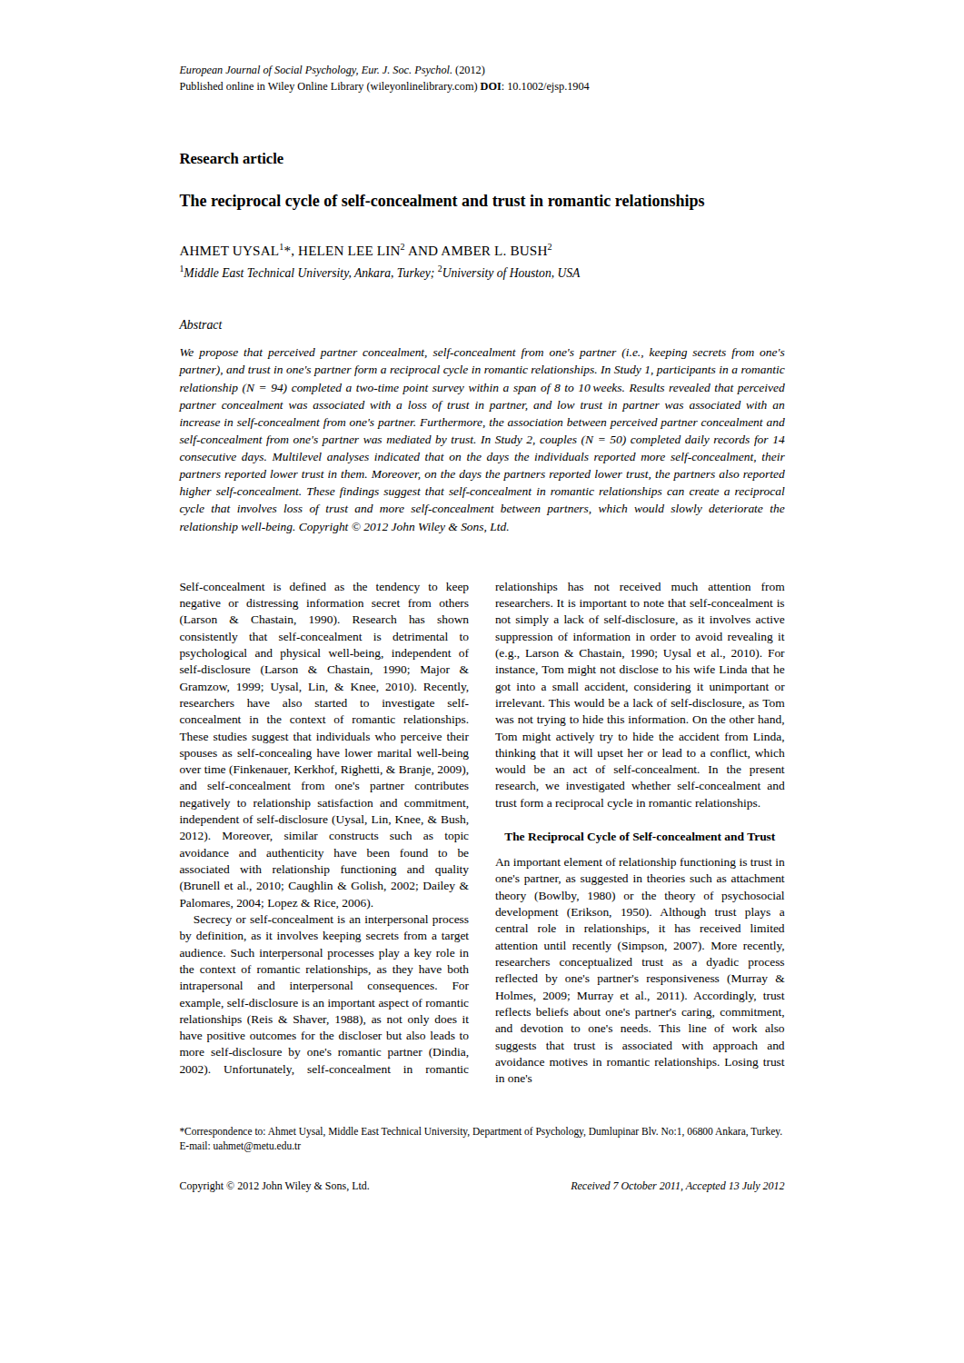European Journal of Social Psychology, Eur. J. Soc. Psychol. (2012)
Published online in Wiley Online Library (wileyonlinelibrary.com) DOI: 10.1002/ejsp.1904
Research article
The reciprocal cycle of self-concealment and trust in romantic relationships
AHMET UYSAL1*, HELEN LEE LIN2 AND AMBER L. BUSH2
1Middle East Technical University, Ankara, Turkey; 2University of Houston, USA
Abstract
We propose that perceived partner concealment, self-concealment from one's partner (i.e., keeping secrets from one's partner), and trust in one's partner form a reciprocal cycle in romantic relationships. In Study 1, participants in a romantic relationship (N = 94) completed a two-time point survey within a span of 8 to 10 weeks. Results revealed that perceived partner concealment was associated with a loss of trust in partner, and low trust in partner was associated with an increase in self-concealment from one's partner. Furthermore, the association between perceived partner concealment and self-concealment from one's partner was mediated by trust. In Study 2, couples (N = 50) completed daily records for 14 consecutive days. Multilevel analyses indicated that on the days the individuals reported more self-concealment, their partners reported lower trust in them. Moreover, on the days the partners reported lower trust, the partners also reported higher self-concealment. These findings suggest that self-concealment in romantic relationships can create a reciprocal cycle that involves loss of trust and more self-concealment between partners, which would slowly deteriorate the relationship well-being. Copyright © 2012 John Wiley & Sons, Ltd.
Self-concealment is defined as the tendency to keep negative or distressing information secret from others (Larson & Chastain, 1990). Research has shown consistently that self-concealment is detrimental to psychological and physical well-being, independent of self-disclosure (Larson & Chastain, 1990; Major & Gramzow, 1999; Uysal, Lin, & Knee, 2010). Recently, researchers have also started to investigate self-concealment in the context of romantic relationships. These studies suggest that individuals who perceive their spouses as self-concealing have lower marital well-being over time (Finkenauer, Kerkhof, Righetti, & Branje, 2009), and self-concealment from one's partner contributes negatively to relationship satisfaction and commitment, independent of self-disclosure (Uysal, Lin, Knee, & Bush, 2012). Moreover, similar constructs such as topic avoidance and authenticity have been found to be associated with relationship functioning and quality (Brunell et al., 2010; Caughlin & Golish, 2002; Dailey & Palomares, 2004; Lopez & Rice, 2006).
Secrecy or self-concealment is an interpersonal process by definition, as it involves keeping secrets from a target audience. Such interpersonal processes play a key role in the context of romantic relationships, as they have both intrapersonal and interpersonal consequences. For example, self-disclosure is an important aspect of romantic relationships (Reis & Shaver, 1988), as not only does it have positive outcomes for the discloser but also leads to more self-disclosure by one's romantic partner (Dindia, 2002). Unfortunately, self-concealment in romantic relationships has not received much attention from researchers. It is important to note that self-concealment is not simply a lack of self-disclosure, as it involves active suppression of information in order to avoid revealing it (e.g., Larson & Chastain, 1990; Uysal et al., 2010). For instance, Tom might not disclose to his wife Linda that he got into a small accident, considering it unimportant or irrelevant. This would be a lack of self-disclosure, as Tom was not trying to hide this information. On the other hand, Tom might actively try to hide the accident from Linda, thinking that it will upset her or lead to a conflict, which would be an act of self-concealment. In the present research, we investigated whether self-concealment and trust form a reciprocal cycle in romantic relationships.
The Reciprocal Cycle of Self-concealment and Trust
An important element of relationship functioning is trust in one's partner, as suggested in theories such as attachment theory (Bowlby, 1980) or the theory of psychosocial development (Erikson, 1950). Although trust plays a central role in relationships, it has received limited attention until recently (Simpson, 2007). More recently, researchers conceptualized trust as a dyadic process reflected by one's partner's responsiveness (Murray & Holmes, 2009; Murray et al., 2011). Accordingly, trust reflects beliefs about one's partner's caring, commitment, and devotion to one's needs. This line of work also suggests that trust is associated with approach and avoidance motives in romantic relationships. Losing trust in one's
*Correspondence to: Ahmet Uysal, Middle East Technical University, Department of Psychology, Dumlupinar Blv. No:1, 06800 Ankara, Turkey.
E-mail: uahmet@metu.edu.tr
Copyright © 2012 John Wiley & Sons, Ltd. Received 7 October 2011, Accepted 13 July 2012